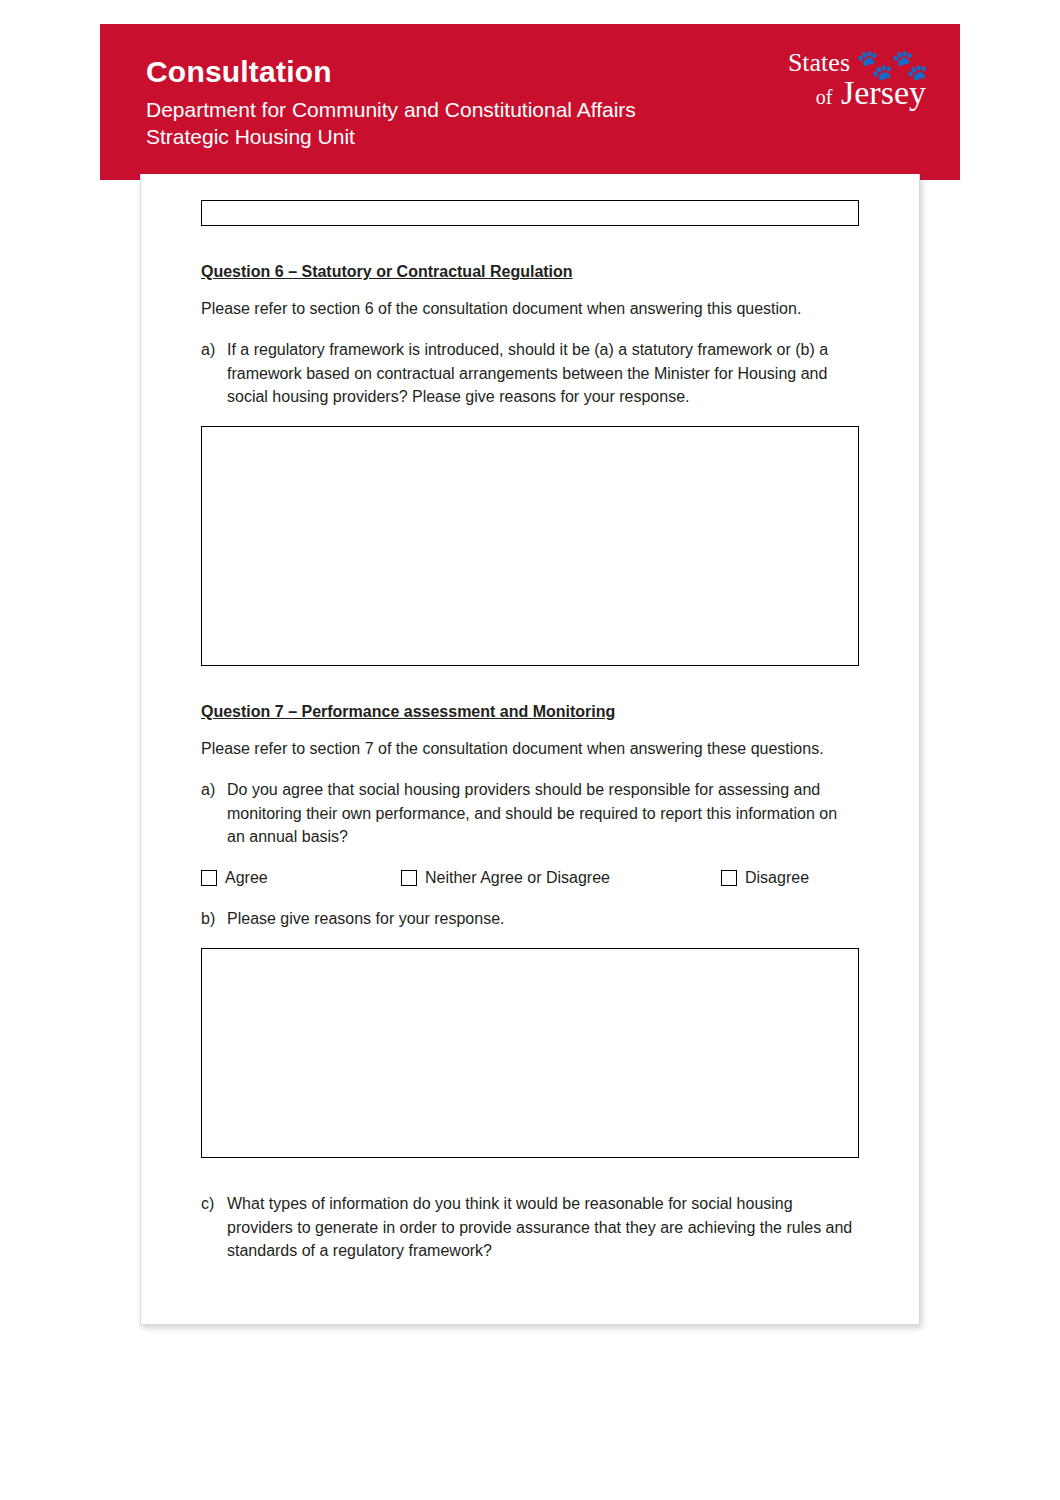Consultation
Department for Community and Constitutional Affairs
Strategic Housing Unit
States🐾🐾 of Jersey
Question 6 – Statutory or Contractual Regulation
Please refer to section 6 of the consultation document when answering this question.
a) If a regulatory framework is introduced, should it be (a) a statutory framework or (b) a framework based on contractual arrangements between the Minister for Housing and social housing providers? Please give reasons for your response.
Question 7 – Performance assessment and Monitoring
Please refer to section 7 of the consultation document when answering these questions.
a) Do you agree that social housing providers should be responsible for assessing and monitoring their own performance, and should be required to report this information on an annual basis?
Agree Neither Agree or Disagree Disagree
b) Please give reasons for your response.
c) What types of information do you think it would be reasonable for social housing providers to generate in order to provide assurance that they are achieving the rules and standards of a regulatory framework?